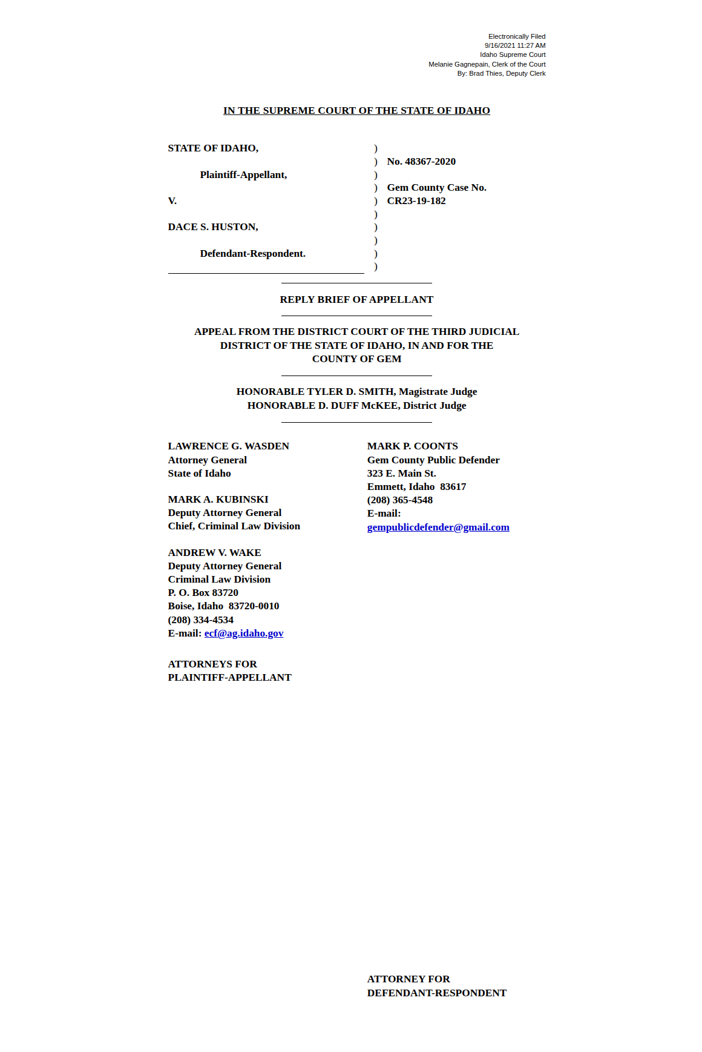Electronically Filed
9/16/2021 11:27 AM
Idaho Supreme Court
Melanie Gagnepain, Clerk of the Court
By: Brad Thies, Deputy Clerk
IN THE SUPREME COURT OF THE STATE OF IDAHO
| State of Idaho, | ) | |
| | ) | No. 48367-2020 |
| Plaintiff-Appellant, | ) | |
| | ) | Gem County Case No. |
| v. | ) | CR23-19-182 |
| | ) | |
| Dace S. Huston, | ) | |
| | ) | |
| Defendant-Respondent. | ) | |
| | ) | |
REPLY BRIEF OF APPELLANT
APPEAL FROM THE DISTRICT COURT OF THE THIRD JUDICIAL
DISTRICT OF THE STATE OF IDAHO, IN AND FOR THE
COUNTY OF GEM
HONORABLE TYLER D. SMITH, Magistrate Judge
HONORABLE D. DUFF McKEE, District Judge
| LAWRENCE G. WASDEN Attorney General State of Idaho MARK A. KUBINSKI Deputy Attorney General Chief, Criminal Law Division ANDREW V. WAKE Deputy Attorney General Criminal Law Division P. O. Box 83720 Boise, Idaho 83720-0010 (208) 334-4534 E-mail: ecf@ag.idaho.gov ATTORNEYS FOR PLAINTIFF-APPELLANT | MARK P. COONTS Gem County Public Defender 323 E. Main St. Emmett, Idaho 83617 (208) 365-4548 E-mail: gempublicdefender@gmail.com ATTORNEY FOR DEFENDANT-RESPONDENT |